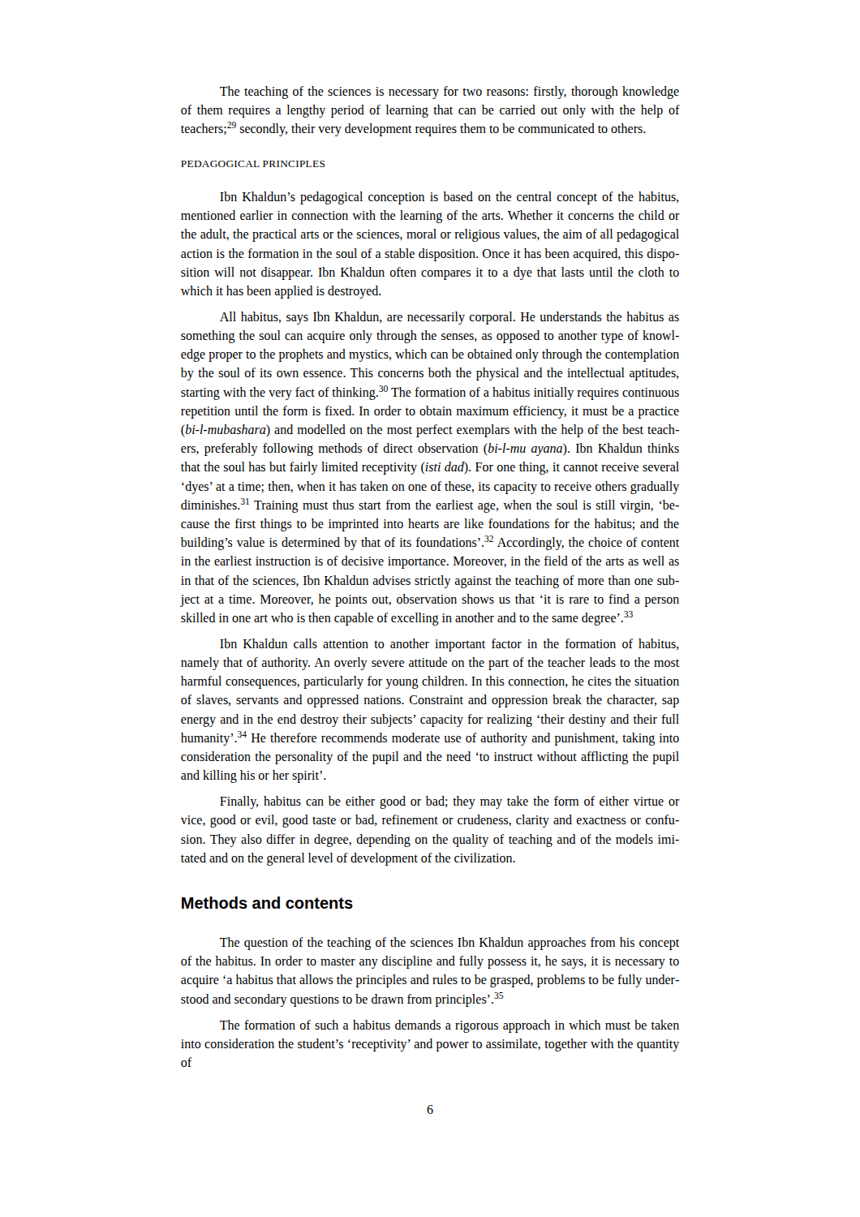The teaching of the sciences is necessary for two reasons: firstly, thorough knowledge of them requires a lengthy period of learning that can be carried out only with the help of teachers;29 secondly, their very development requires them to be communicated to others.
Pedagogical principles
Ibn Khaldun’s pedagogical conception is based on the central concept of the habitus, mentioned earlier in connection with the learning of the arts. Whether it concerns the child or the adult, the practical arts or the sciences, moral or religious values, the aim of all pedagogical action is the formation in the soul of a stable disposition. Once it has been acquired, this disposition will not disappear. Ibn Khaldun often compares it to a dye that lasts until the cloth to which it has been applied is destroyed.
All habitus, says Ibn Khaldun, are necessarily corporal. He understands the habitus as something the soul can acquire only through the senses, as opposed to another type of knowledge proper to the prophets and mystics, which can be obtained only through the contemplation by the soul of its own essence. This concerns both the physical and the intellectual aptitudes, starting with the very fact of thinking.30 The formation of a habitus initially requires continuous repetition until the form is fixed. In order to obtain maximum efficiency, it must be a practice (bi-l-mubashara) and modelled on the most perfect exemplars with the help of the best teachers, preferably following methods of direct observation (bi-l-mu ayana). Ibn Khaldun thinks that the soul has but fairly limited receptivity (isti dad). For one thing, it cannot receive several ‘dyes’ at a time; then, when it has taken on one of these, its capacity to receive others gradually diminishes.31 Training must thus start from the earliest age, when the soul is still virgin, ‘because the first things to be imprinted into hearts are like foundations for the habitus; and the building’s value is determined by that of its foundations’.32 Accordingly, the choice of content in the earliest instruction is of decisive importance. Moreover, in the field of the arts as well as in that of the sciences, Ibn Khaldun advises strictly against the teaching of more than one subject at a time. Moreover, he points out, observation shows us that ‘it is rare to find a person skilled in one art who is then capable of excelling in another and to the same degree’.33
Ibn Khaldun calls attention to another important factor in the formation of habitus, namely that of authority. An overly severe attitude on the part of the teacher leads to the most harmful consequences, particularly for young children. In this connection, he cites the situation of slaves, servants and oppressed nations. Constraint and oppression break the character, sap energy and in the end destroy their subjects’ capacity for realizing ‘their destiny and their full humanity’.34 He therefore recommends moderate use of authority and punishment, taking into consideration the personality of the pupil and the need ‘to instruct without afflicting the pupil and killing his or her spirit’.
Finally, habitus can be either good or bad; they may take the form of either virtue or vice, good or evil, good taste or bad, refinement or crudeness, clarity and exactness or confusion. They also differ in degree, depending on the quality of teaching and of the models imitated and on the general level of development of the civilization.
Methods and contents
The question of the teaching of the sciences Ibn Khaldun approaches from his concept of the habitus. In order to master any discipline and fully possess it, he says, it is necessary to acquire ‘a habitus that allows the principles and rules to be grasped, problems to be fully understood and secondary questions to be drawn from principles’.35
The formation of such a habitus demands a rigorous approach in which must be taken into consideration the student’s ‘receptivity’ and power to assimilate, together with the quantity of
6